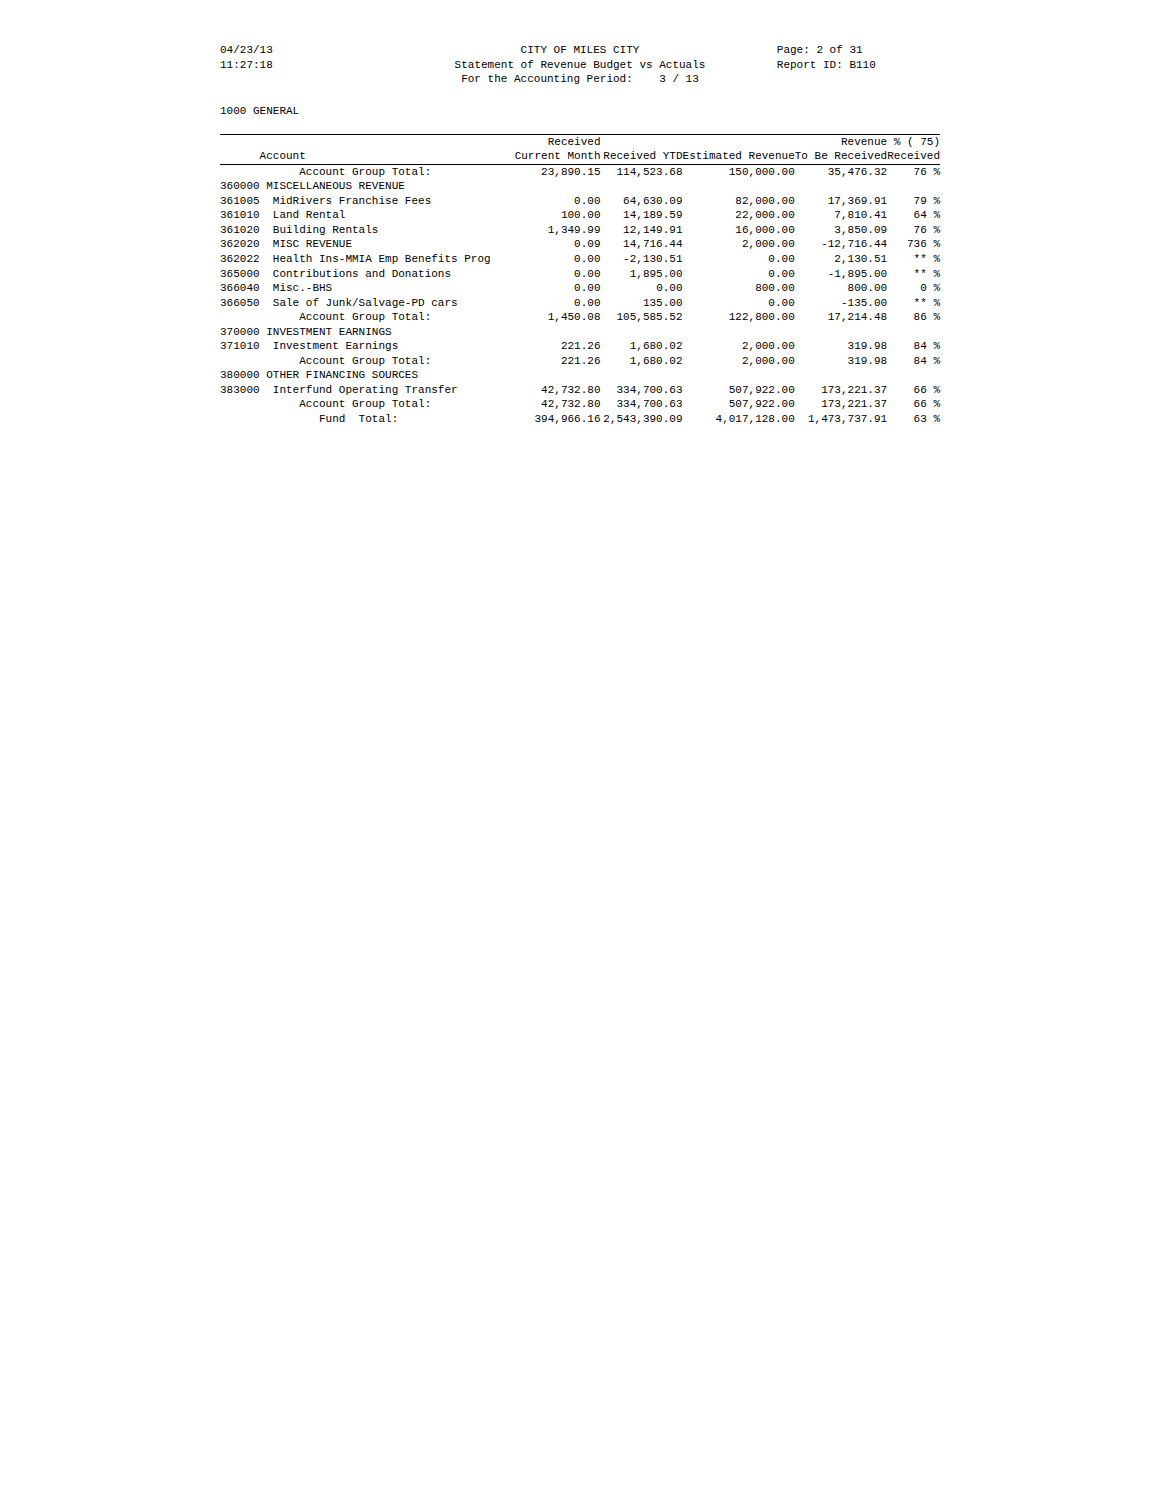| 04/23/13 11:27:18 | CITY OF MILES CITY Statement of Revenue Budget vs Actuals For the Accounting Period: 3 / 13 | Page: 2 of 31 Report ID: B110 |
1000 GENERAL
| | Received | | | Revenue | % ( 75) |
| Account | Current Month | Received YTD | Estimated Revenue | To Be Received | Received |
| Account Group Total: | 23,890.15 | 114,523.68 | 150,000.00 | 35,476.32 | 76 % |
| 360000 MISCELLANEOUS REVENUE | | | | | |
| 361005 MidRivers Franchise Fees | 0.00 | 64,630.09 | 82,000.00 | 17,369.91 | 79 % |
| 361010 Land Rental | 100.00 | 14,189.59 | 22,000.00 | 7,810.41 | 64 % |
| 361020 Building Rentals | 1,349.99 | 12,149.91 | 16,000.00 | 3,850.09 | 76 % |
| 362020 MISC REVENUE | 0.09 | 14,716.44 | 2,000.00 | -12,716.44 | 736 % |
| 362022 Health Ins-MMIA Emp Benefits Prog | 0.00 | -2,130.51 | 0.00 | 2,130.51 | ** % |
| 365000 Contributions and Donations | 0.00 | 1,895.00 | 0.00 | -1,895.00 | ** % |
| 366040 Misc.-BHS | 0.00 | 0.00 | 800.00 | 800.00 | 0 % |
| 366050 Sale of Junk/Salvage-PD cars | 0.00 | 135.00 | 0.00 | -135.00 | ** % |
| Account Group Total: | 1,450.08 | 105,585.52 | 122,800.00 | 17,214.48 | 86 % |
| 370000 INVESTMENT EARNINGS | | | | | |
| 371010 Investment Earnings | 221.26 | 1,680.02 | 2,000.00 | 319.98 | 84 % |
| Account Group Total: | 221.26 | 1,680.02 | 2,000.00 | 319.98 | 84 % |
| 380000 OTHER FINANCING SOURCES | | | | | |
| 383000 Interfund Operating Transfer | 42,732.80 | 334,700.63 | 507,922.00 | 173,221.37 | 66 % |
| Account Group Total: | 42,732.80 | 334,700.63 | 507,922.00 | 173,221.37 | 66 % |
| Fund Total: | 394,966.16 | 2,543,390.09 | 4,017,128.00 | 1,473,737.91 | 63 % |